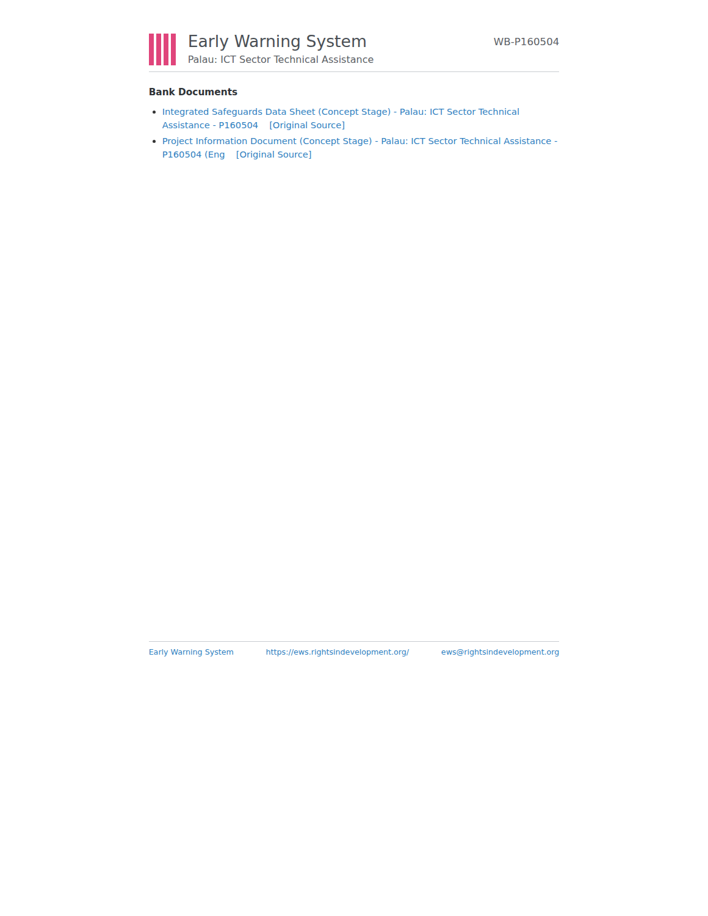Early Warning System
Palau: ICT Sector Technical Assistance
WB-P160504
Bank Documents
Integrated Safeguards Data Sheet (Concept Stage) - Palau: ICT Sector Technical Assistance - P160504 [Original Source]
Project Information Document (Concept Stage) - Palau: ICT Sector Technical Assistance - P160504 (Eng [Original Source]
Early Warning System
https://ews.rightsindevelopment.org/
ews@rightsindevelopment.org